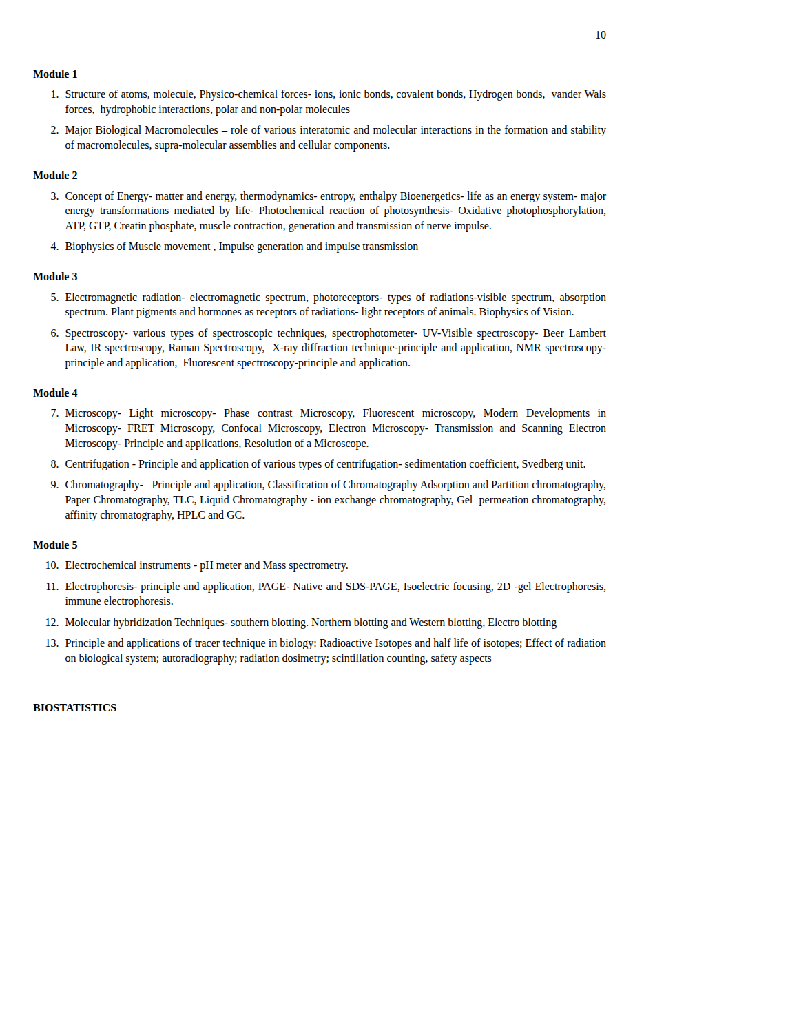10
Module 1
Structure of atoms, molecule, Physico-chemical forces- ions, ionic bonds, covalent bonds, Hydrogen bonds, vander Wals forces, hydrophobic interactions, polar and non-polar molecules
Major Biological Macromolecules – role of various interatomic and molecular interactions in the formation and stability of macromolecules, supra-molecular assemblies and cellular components.
Module 2
Concept of Energy- matter and energy, thermodynamics- entropy, enthalpy Bioenergetics- life as an energy system- major energy transformations mediated by life- Photochemical reaction of photosynthesis- Oxidative photophosphorylation, ATP, GTP, Creatin phosphate, muscle contraction, generation and transmission of nerve impulse.
Biophysics of Muscle movement , Impulse generation and impulse transmission
Module 3
Electromagnetic radiation- electromagnetic spectrum, photoreceptors- types of radiations-visible spectrum, absorption spectrum. Plant pigments and hormones as receptors of radiations- light receptors of animals. Biophysics of Vision.
Spectroscopy- various types of spectroscopic techniques, spectrophotometer- UV-Visible spectroscopy- Beer Lambert Law, IR spectroscopy, Raman Spectroscopy, X-ray diffraction technique-principle and application, NMR spectroscopy-principle and application, Fluorescent spectroscopy-principle and application.
Module 4
Microscopy- Light microscopy- Phase contrast Microscopy, Fluorescent microscopy, Modern Developments in Microscopy- FRET Microscopy, Confocal Microscopy, Electron Microscopy- Transmission and Scanning Electron Microscopy- Principle and applications, Resolution of a Microscope.
Centrifugation - Principle and application of various types of centrifugation- sedimentation coefficient, Svedberg unit.
Chromatography- Principle and application, Classification of Chromatography Adsorption and Partition chromatography, Paper Chromatography, TLC, Liquid Chromatography - ion exchange chromatography, Gel permeation chromatography, affinity chromatography, HPLC and GC.
Module 5
Electrochemical instruments - pH meter and Mass spectrometry.
Electrophoresis- principle and application, PAGE- Native and SDS-PAGE, Isoelectric focusing, 2D -gel Electrophoresis, immune electrophoresis.
Molecular hybridization Techniques- southern blotting. Northern blotting and Western blotting, Electro blotting
Principle and applications of tracer technique in biology: Radioactive Isotopes and half life of isotopes; Effect of radiation on biological system; autoradiography; radiation dosimetry; scintillation counting, safety aspects
BIOSTATISTICS